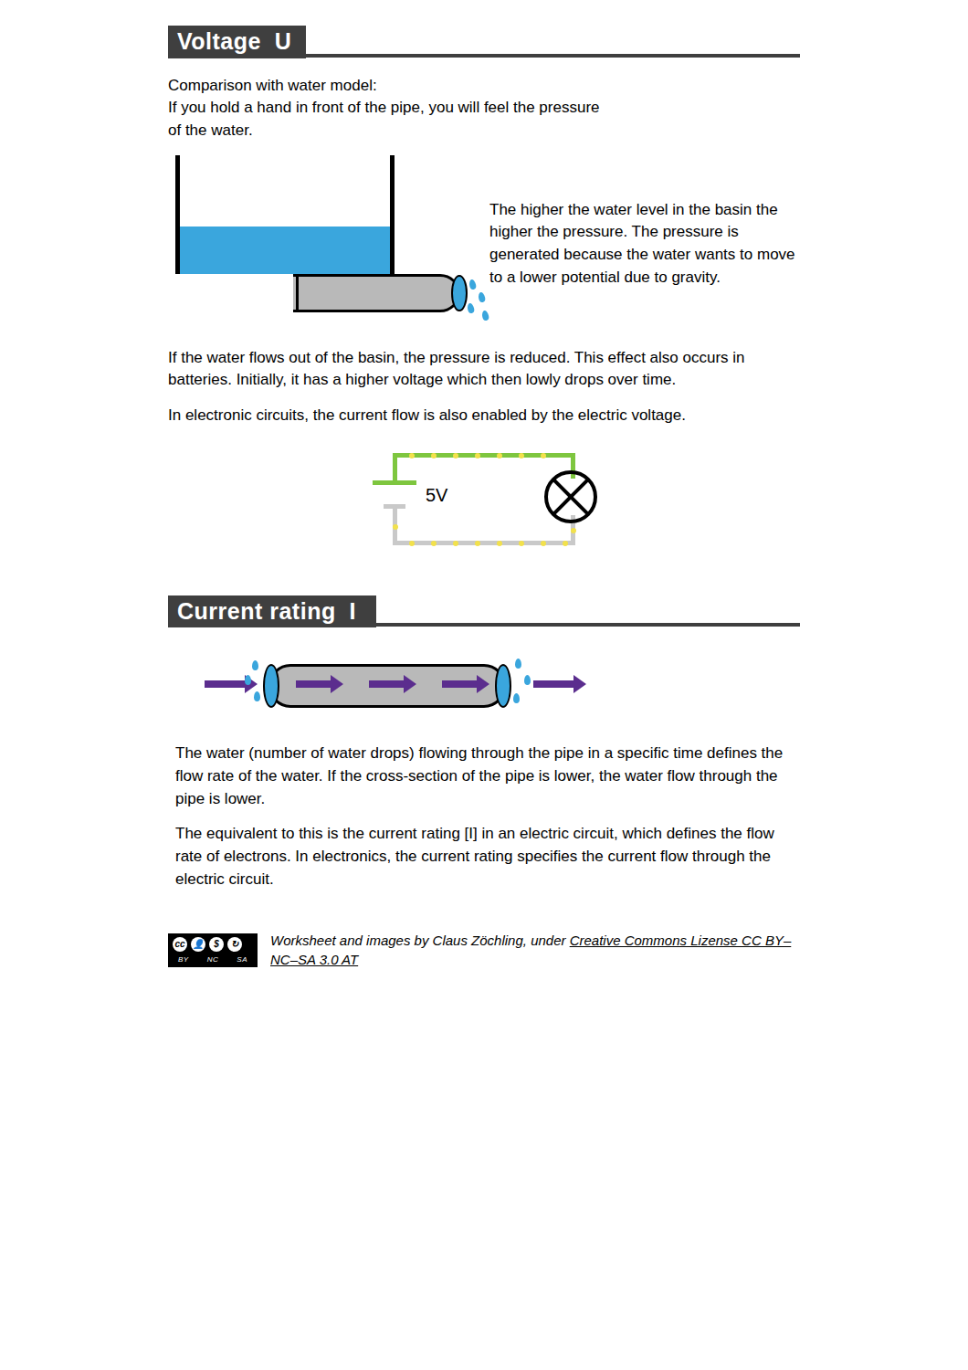Voltage U
Comparison with water model:
If you hold a hand in front of the pipe, you will feel the pressure
of the water.
The higher the water level in the basin the higher the pressure. The pressure is generated because the water wants to move to a lower potential due to gravity.
If the water flows out of the basin, the pressure is reduced. This effect also occurs in batteries. Initially, it has a higher voltage which then lowly drops over time.
In electronic circuits, the current flow is also enabled by the electric voltage.
5V
Current rating I
The water (number of water drops) flowing through the pipe in a specific time defines the flow rate of the water. If the cross-section of the pipe is lower, the water flow through the pipe is lower.
The equivalent to this is the current rating [I] in an electric circuit, which defines the flow rate of electrons. In electronics, the current rating specifies the current flow through the electric circuit.
cc 👤 $ ↻
BY NC SA
Worksheet and images by Claus Zöchling, under Creative Commons Lizense CC BY–NC–SA 3.0 AT